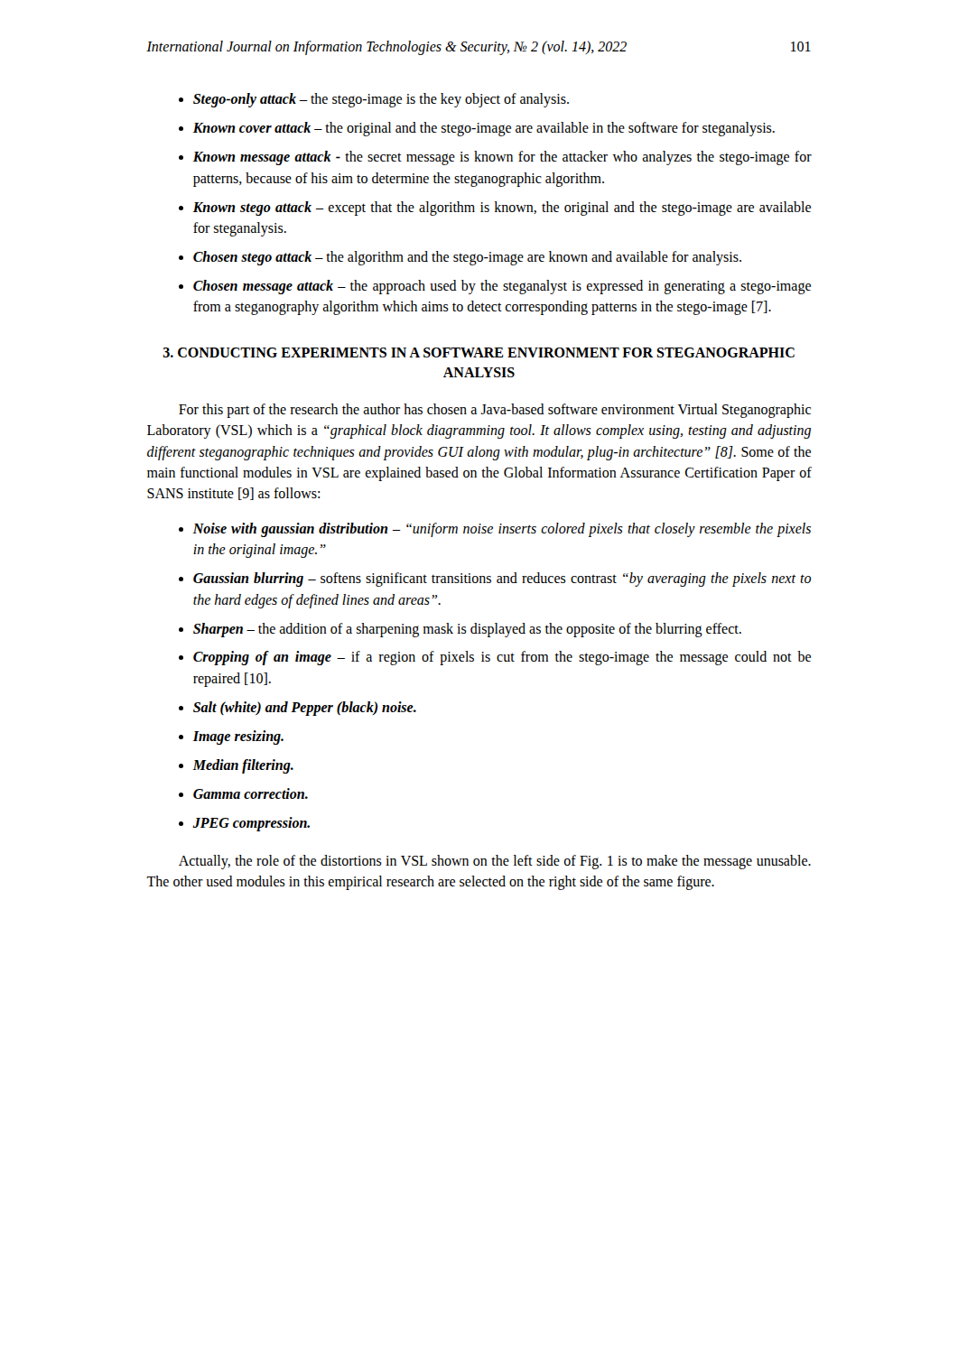International Journal on Information Technologies & Security, № 2 (vol. 14), 2022 101
Stego-only attack – the stego-image is the key object of analysis.
Known cover attack – the original and the stego-image are available in the software for steganalysis.
Known message attack - the secret message is known for the attacker who analyzes the stego-image for patterns, because of his aim to determine the steganographic algorithm.
Known stego attack – except that the algorithm is known, the original and the stego-image are available for steganalysis.
Chosen stego attack – the algorithm and the stego-image are known and available for analysis.
Chosen message attack – the approach used by the steganalyst is expressed in generating a stego-image from a steganography algorithm which aims to detect corresponding patterns in the stego-image [7].
3. Conducting experiments in a software environment for steganographic analysis
For this part of the research the author has chosen a Java-based software environment Virtual Steganographic Laboratory (VSL) which is a “graphical block diagramming tool. It allows complex using, testing and adjusting different steganographic techniques and provides GUI along with modular, plug-in architecture” [8]. Some of the main functional modules in VSL are explained based on the Global Information Assurance Certification Paper of SANS institute [9] as follows:
Noise with gaussian distribution – “uniform noise inserts colored pixels that closely resemble the pixels in the original image.”
Gaussian blurring – softens significant transitions and reduces contrast “by averaging the pixels next to the hard edges of defined lines and areas”.
Sharpen – the addition of a sharpening mask is displayed as the opposite of the blurring effect.
Cropping of an image – if a region of pixels is cut from the stego-image the message could not be repaired [10].
Salt (white) and Pepper (black) noise.
Image resizing.
Median filtering.
Gamma correction.
JPEG compression.
Actually, the role of the distortions in VSL shown on the left side of Fig. 1 is to make the message unusable. The other used modules in this empirical research are selected on the right side of the same figure.